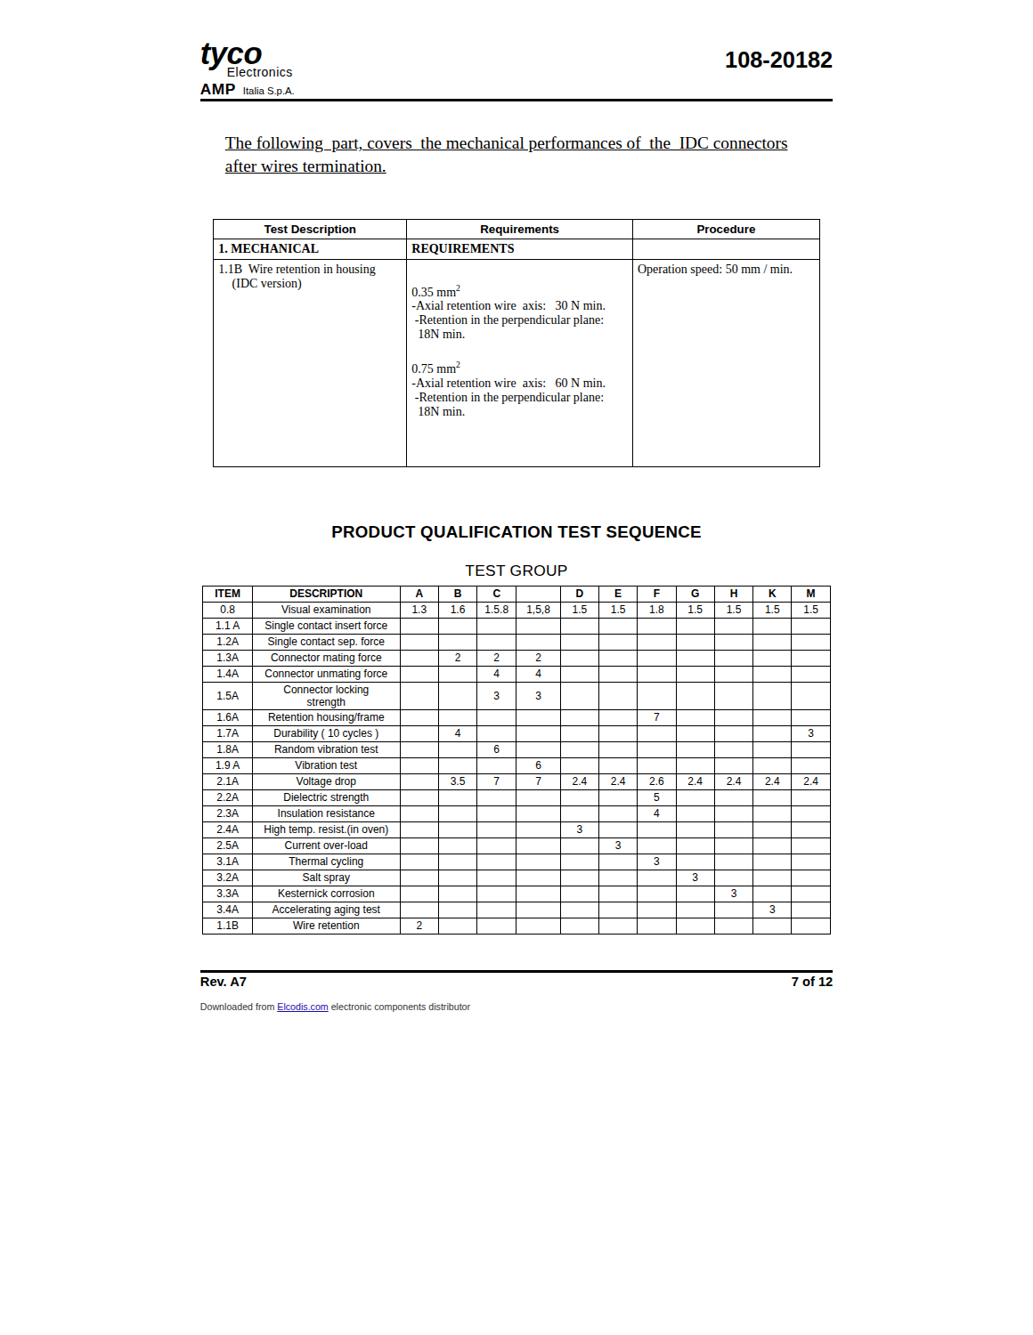tyco
Electronics
AMP Italia S.p.A.
108-20182
The following part, covers the mechanical performances of the IDC connectors after wires termination.
| Test Description | Requirements | Procedure |
| --- | --- | --- |
| 1. MECHANICAL | REQUIREMENTS | |
| 1.1B Wire retention in housing (IDC version) | 0.35 mm 2 -Axial retention wire axis: 30 N min. -Retention in the perpendicular plane: 18N min. 0.75 mm 2 -Axial retention wire axis: 60 N min. -Retention in the perpendicular plane: 18N min. | Operation speed: 50 mm / min. |
PRODUCT QUALIFICATION TEST SEQUENCE
TEST GROUP
| ITEM | DESCRIPTION | A | B | C | | D | E | F | G | H | K | M |
| --- | --- | --- | --- | --- | --- | --- | --- | --- | --- | --- | --- | --- |
| 0.8 | Visual examination | 1.3 | 1.6 | 1.5.8 | 1,5,8 | 1.5 | 1.5 | 1.8 | 1.5 | 1.5 | 1.5 | 1.5 |
| 1.1 A | Single contact insert force | | | | | | | | | | | |
| 1.2A | Single contact sep. force | | | | | | | | | | | |
| 1.3A | Connector mating force | | 2 | 2 | 2 | | | | | | | |
| 1.4A | Connector unmating force | | | 4 | 4 | | | | | | | |
| 1.5A | Connector locking strength | | | 3 | 3 | | | | | | | |
| 1.6A | Retention housing/frame | | | | | | | 7 | | | | |
| 1.7A | Durability ( 10 cycles ) | | 4 | | | | | | | | | 3 |
| 1.8A | Random vibration test | | | 6 | | | | | | | | |
| 1.9 A | Vibration test | | | | 6 | | | | | | | |
| 2.1A | Voltage drop | | 3.5 | 7 | 7 | 2.4 | 2.4 | 2.6 | 2.4 | 2.4 | 2.4 | 2.4 |
| 2.2A | Dielectric strength | | | | | | | 5 | | | | |
| 2.3A | Insulation resistance | | | | | | | 4 | | | | |
| 2.4A | High temp. resist.(in oven) | | | | | 3 | | | | | | |
| 2.5A | Current over-load | | | | | | 3 | | | | | |
| 3.1A | Thermal cycling | | | | | | | 3 | | | | |
| 3.2A | Salt spray | | | | | | | | 3 | | | |
| 3.3A | Kesternick corrosion | | | | | | | | | 3 | | |
| 3.4A | Accelerating aging test | | | | | | | | | | 3 | |
| 1.1B | Wire retention | 2 | | | | | | | | | | |
Rev. A7 7 of 12
Downloaded from Elcodis.com electronic components distributor